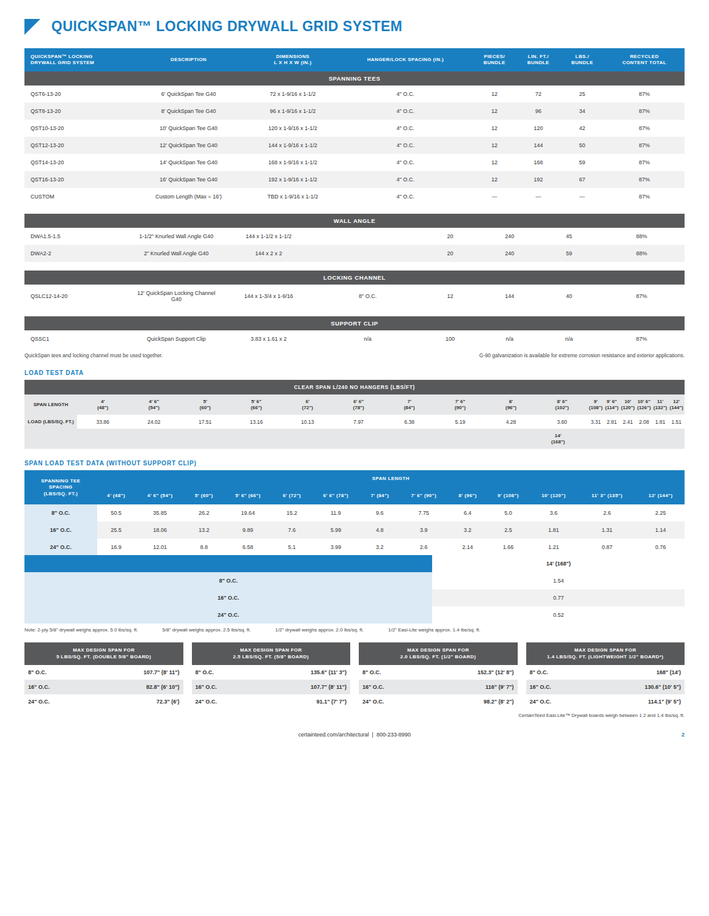QUICKSPAN™ LOCKING DRYWALL GRID SYSTEM
| QuickSpan™ Locking Drywall Grid System | Description | Dimensions L x H x W (in.) | Hanger/Lock Spacing (in.) | Pieces/ Bundle | Lin. Ft./ Bundle | Lbs./ Bundle | Recycled Content Total |
| --- | --- | --- | --- | --- | --- | --- | --- |
| Spanning Tees |
| QST6-13-20 | 6' QuickSpan Tee G40 | 72 x 1-9/16 x 1-1/2 | 4" O.C. | 12 | 72 | 25 | 87% |
| QST8-13-20 | 8' QuickSpan Tee G40 | 96 x 1-9/16 x 1-1/2 | 4" O.C. | 12 | 96 | 34 | 87% |
| QST10-13-20 | 10' QuickSpan Tee G40 | 120 x 1-9/16 x 1-1/2 | 4" O.C. | 12 | 120 | 42 | 87% |
| QST12-13-20 | 12' QuickSpan Tee G40 | 144 x 1-9/16 x 1-1/2 | 4" O.C. | 12 | 144 | 50 | 87% |
| QST14-13-20 | 14' QuickSpan Tee G40 | 168 x 1-9/16 x 1-1/2 | 4" O.C. | 12 | 168 | 59 | 87% |
| QST16-13-20 | 16' QuickSpan Tee G40 | 192 x 1-9/16 x 1-1/2 | 4" O.C. | 12 | 192 | 67 | 87% |
| CUSTOM | Custom Length (Max = 16') | TBD x 1-9/16 x 1-1/2 | 4" O.C. | — | — | — | 87% |
| Wall Angle |
| DWA1.5-1.5 | 1-1/2" Knurled Wall Angle G40 | 144 x 1-1/2 x 1-1/2 | | 20 | 240 | 45 | 88% |
| DWA2-2 | 2" Knurled Wall Angle G40 | 144 x 2 x 2 | | 20 | 240 | 59 | 88% |
| Locking Channel |
| QSLC12-14-20 | 12' QuickSpan Locking Channel G40 | 144 x 1-3/4 x 1-9/16 | 8" O.C. | 12 | 144 | 40 | 87% |
| Support Clip |
| QSSC1 | QuickSpan Support Clip | 3.83 x 1.61 x 2 | n/a | 100 | n/a | n/a | 87% |
QuickSpan tees and locking channel must be used together. G-90 galvanization is available for extreme corrosion resistance and exterior applications.
Load Test Data
| Clear Span L/240 No Hangers (lbs/ft) |
| Span Length | 4' (48") | 4' 6" (54") | 5' (60") | 5' 6" (66") | 6' (72") | 6' 6" (78") | 7' (84") | 7' 6" (90") | 8' (96") | 8' 6" (102") | 9' (108") | 9' 6" (114") | 10' (120") | 10' 6" (126") | 11' (132") | 12' (144") |
| Load (lbs/sq. ft.) | 33.86 | 24.02 | 17.51 | 13.16 | 10.13 | 7.97 | 6.38 | 5.19 | 4.28 | 3.60 | 3.31 | 2.81 | 2.41 | 2.08 | 1.81 | 1.51 |
| | 14' (168") |
Span Load Test Data (Without Support Clip)
| Spanning Tee Spacing (lbs/sq. ft.) | Span Length |
| --- | --- |
| 4' (48") | 4' 6" (54") | 5' (60") | 5' 6" (66") | 6' (72") | 6' 6" (78") | 7' (84") | 7' 6" (90") | 8' (96") | 9' (108") | 10' (120") | 11' 3" (135") | 12' (144") |
| 8" O.C. | 50.5 | 35.85 | 26.2 | 19.64 | 15.2 | 11.9 | 9.6 | 7.75 | 6.4 | 5.0 | 3.6 | 2.6 | 2.25 |
| 16" O.C. | 25.5 | 18.06 | 13.2 | 9.89 | 7.6 | 5.99 | 4.8 | 3.9 | 3.2 | 2.5 | 1.81 | 1.31 | 1.14 |
| 24" O.C. | 16.9 | 12.01 | 8.8 | 6.58 | 5.1 | 3.99 | 3.2 | 2.6 | 2.14 | 1.66 | 1.21 | 0.87 | 0.76 |
| | 14' (168") |
| 8" O.C. | 1.54 |
| 16" O.C. | 0.77 |
| 24" O.C. | 0.52 |
Note: 2-ply 5/8" drywall weighs approx. 5.0 lbs/sq. ft. 5/8" drywall weighs approx. 2.5 lbs/sq. ft. 1/2" drywall weighs approx. 2.0 lbs/sq. ft. 1/2" Easi-Lite weighs approx. 1.4 lbs/sq. ft.
| Max Design Span for 5 lbs/sq. ft. (Double 5/8" Board) |
| --- |
| 8" O.C. | 107.7" (8' 11") |
| 16" O.C. | 82.8" (6' 10") |
| 24" O.C. | 72.3" (6') |
| Max Design Span for 2.5 lbs/sq. ft. (5/8" Board) |
| --- |
| 8" O.C. | 135.6" (11' 3") |
| 16" O.C. | 107.7" (8' 11") |
| 24" O.C. | 91.1" (7' 7") |
| Max Design Span for 2.0 lbs/sq. ft. (1/2" Board) |
| --- |
| 8" O.C. | 152.3" (12' 8") |
| 16" O.C. | 116" (9' 7") |
| 24" O.C. | 98.2" (8' 2") |
| Max Design Span for 1.4 lbs/sq. ft. (Lightweight 1/2" Board*) |
| --- |
| 8" O.C. | 168" (14') |
| 16" O.C. | 130.6" (10' 5") |
| 24" O.C. | 114.1" (9' 5") |
CertainTeed Easi-Lite™ Drywall boards weigh between 1.2 and 1.4 lbs/sq. ft.
certainteed.com/architectural | 800-233-8990 2